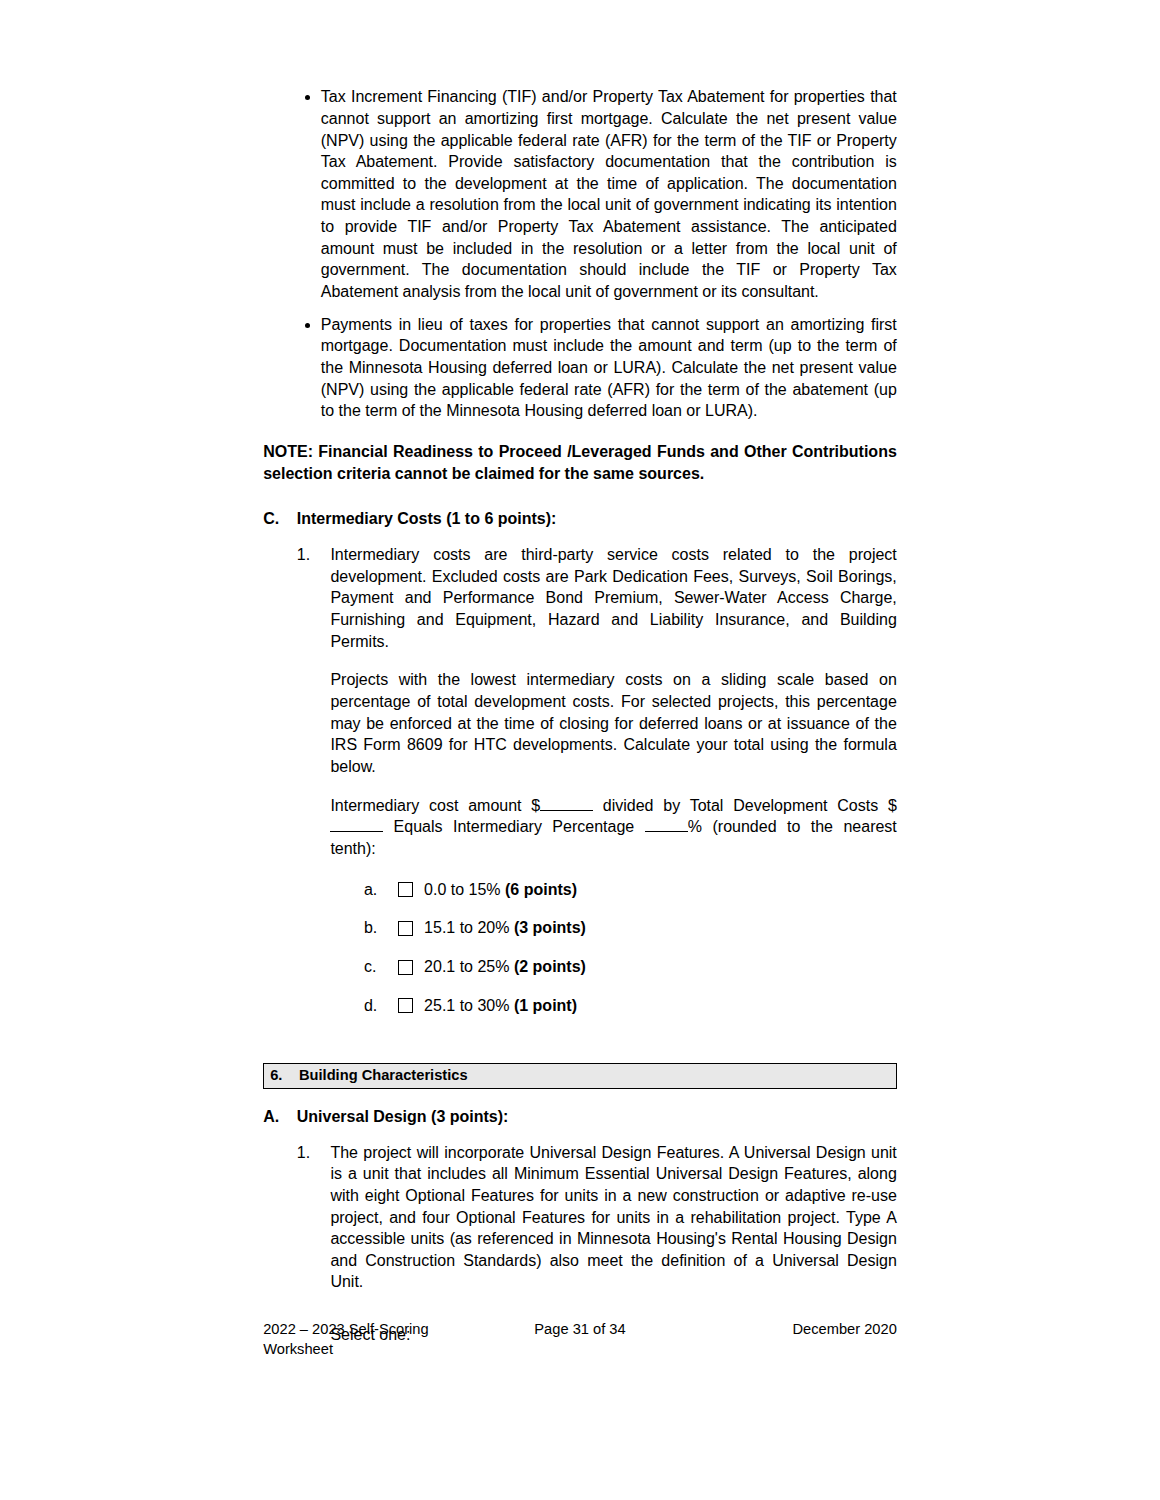Tax Increment Financing (TIF) and/or Property Tax Abatement for properties that cannot support an amortizing first mortgage. Calculate the net present value (NPV) using the applicable federal rate (AFR) for the term of the TIF or Property Tax Abatement. Provide satisfactory documentation that the contribution is committed to the development at the time of application. The documentation must include a resolution from the local unit of government indicating its intention to provide TIF and/or Property Tax Abatement assistance. The anticipated amount must be included in the resolution or a letter from the local unit of government. The documentation should include the TIF or Property Tax Abatement analysis from the local unit of government or its consultant.
Payments in lieu of taxes for properties that cannot support an amortizing first mortgage. Documentation must include the amount and term (up to the term of the Minnesota Housing deferred loan or LURA). Calculate the net present value (NPV) using the applicable federal rate (AFR) for the term of the abatement (up to the term of the Minnesota Housing deferred loan or LURA).
NOTE: Financial Readiness to Proceed /Leveraged Funds and Other Contributions selection criteria cannot be claimed for the same sources.
C.
Intermediary Costs (1 to 6 points):
1.
Intermediary costs are third-party service costs related to the project development. Excluded costs are Park Dedication Fees, Surveys, Soil Borings, Payment and Performance Bond Premium, Sewer-Water Access Charge, Furnishing and Equipment, Hazard and Liability Insurance, and Building Permits.
Projects with the lowest intermediary costs on a sliding scale based on percentage of total development costs. For selected projects, this percentage may be enforced at the time of closing for deferred loans or at issuance of the IRS Form 8609 for HTC developments. Calculate your total using the formula below.
Intermediary cost amount $ divided by Total Development Costs $ Equals Intermediary Percentage % (rounded to the nearest tenth):
a. 0.0 to 15% (6 points)
b. 15.1 to 20% (3 points)
c. 20.1 to 25% (2 points)
d. 25.1 to 30% (1 point)
6. Building Characteristics
A.
Universal Design (3 points):
1.
The project will incorporate Universal Design Features. A Universal Design unit is a unit that includes all Minimum Essential Universal Design Features, along with eight Optional Features for units in a new construction or adaptive re-use project, and four Optional Features for units in a rehabilitation project. Type A accessible units (as referenced in Minnesota Housing's Rental Housing Design and Construction Standards) also meet the definition of a Universal Design Unit.
Select one:
2022 – 2023 Self-Scoring Worksheet
Page 31 of 34
December 2020